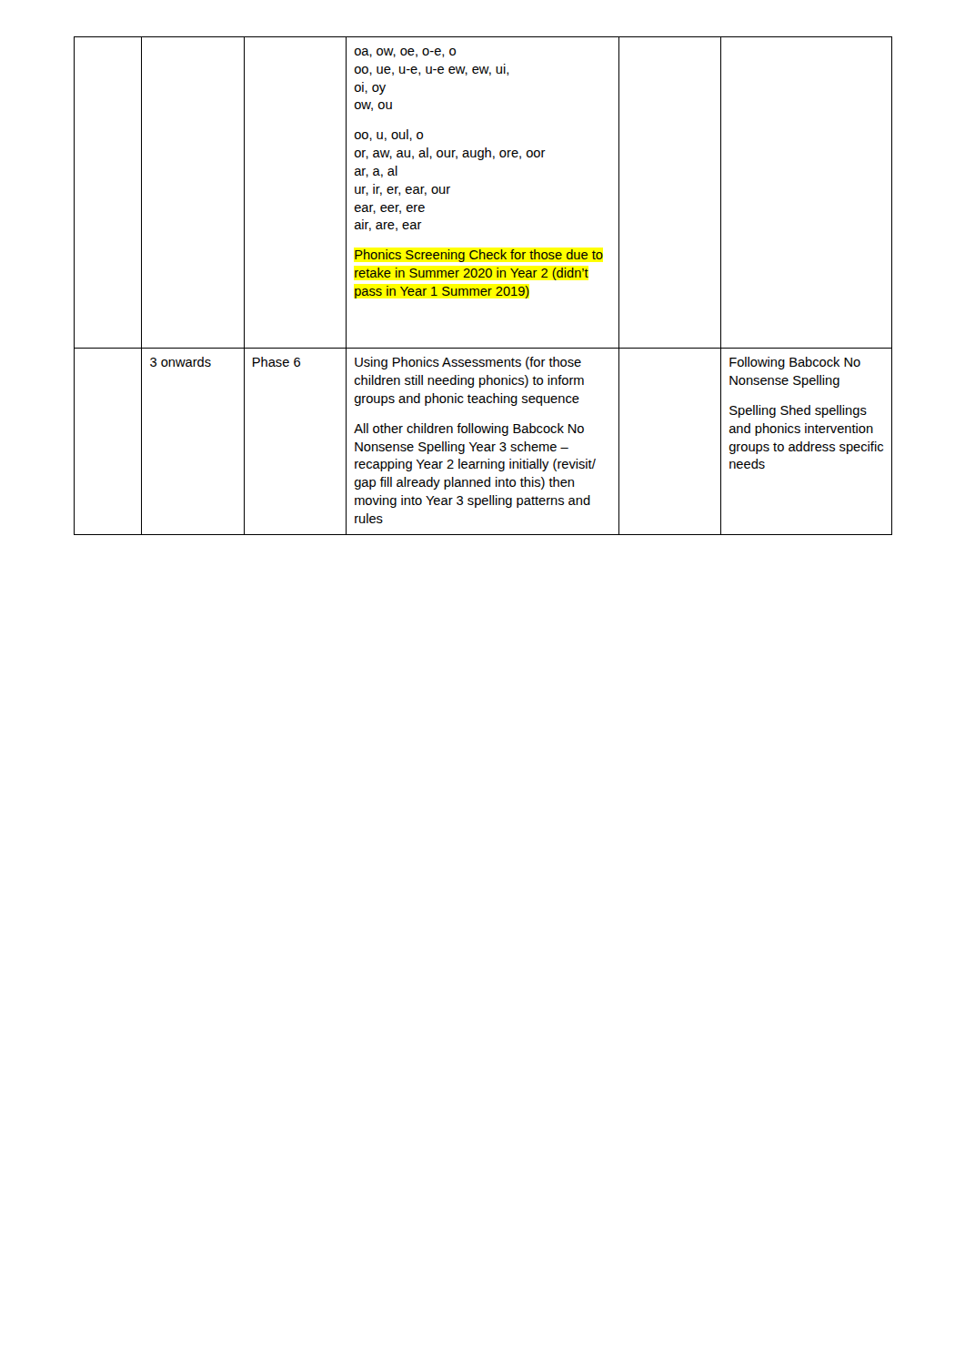| | | | oa, ow, oe, o-e, o oo, ue, u-e, u-e ew, ew, ui, oi, oy ow, ou oo, u, oul, o or, aw, au, al, our, augh, ore, oor ar, a, al ur, ir, er, ear, our ear, eer, ere air, are, ear Phonics Screening Check for those due to retake in Summer 2020 in Year 2 (didn’t pass in Year 1 Summer 2019) | | |
| | 3 onwards | Phase 6 | Using Phonics Assessments (for those children still needing phonics) to inform groups and phonic teaching sequence All other children following Babcock No Nonsense Spelling Year 3 scheme – recapping Year 2 learning initially (revisit/ gap fill already planned into this) then moving into Year 3 spelling patterns and rules | | Following Babcock No Nonsense Spelling Spelling Shed spellings and phonics intervention groups to address specific needs |